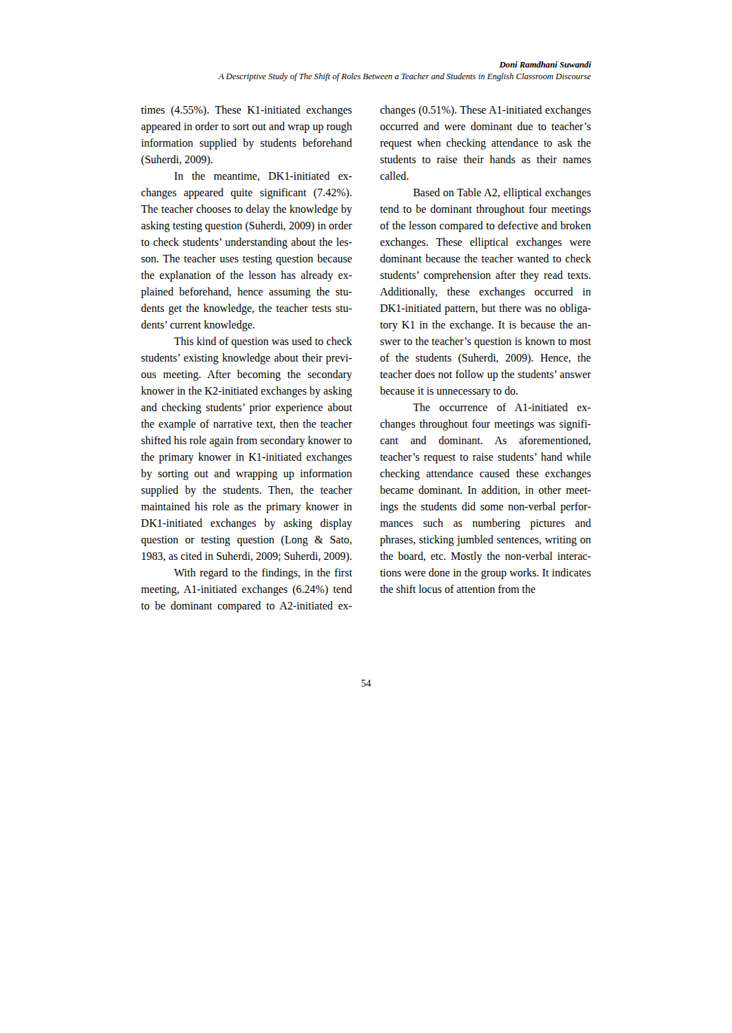Doni Ramdhani Suwandi
A Descriptive Study of The Shift of Roles Between a Teacher and Students in English Classroom Discourse
times (4.55%). These K1-initiated exchanges appeared in order to sort out and wrap up rough information supplied by students beforehand (Suherdi, 2009).
In the meantime, DK1-initiated exchanges appeared quite significant (7.42%). The teacher chooses to delay the knowledge by asking testing question (Suherdi, 2009) in order to check students’ understanding about the lesson. The teacher uses testing question because the explanation of the lesson has already explained beforehand, hence assuming the students get the knowledge, the teacher tests students’ current knowledge.
This kind of question was used to check students’ existing knowledge about their previous meeting. After becoming the secondary knower in the K2-initiated exchanges by asking and checking students’ prior experience about the example of narrative text, then the teacher shifted his role again from secondary knower to the primary knower in K1-initiated exchanges by sorting out and wrapping up information supplied by the students. Then, the teacher maintained his role as the primary knower in DK1-initiated exchanges by asking display question or testing question (Long & Sato, 1983, as cited in Suherdi, 2009; Suherdi, 2009).
With regard to the findings, in the first meeting, A1-initiated exchanges (6.24%) tend to be dominant compared to A2-initiated exchanges (0.51%). These A1-initiated exchanges occurred and were dominant due to teacher’s request when checking attendance to ask the students to raise their hands as their names called.
Based on Table A2, elliptical exchanges tend to be dominant throughout four meetings of the lesson compared to defective and broken exchanges. These elliptical exchanges were dominant because the teacher wanted to check students’ comprehension after they read texts. Additionally, these exchanges occurred in DK1-initiated pattern, but there was no obligatory K1 in the exchange. It is because the answer to the teacher’s question is known to most of the students (Suherdi, 2009). Hence, the teacher does not follow up the students’ answer because it is unnecessary to do.
The occurrence of A1-initiated exchanges throughout four meetings was significant and dominant. As aforementioned, teacher’s request to raise students’ hand while checking attendance caused these exchanges became dominant. In addition, in other meetings the students did some non-verbal performances such as numbering pictures and phrases, sticking jumbled sentences, writing on the board, etc. Mostly the non-verbal interactions were done in the group works. It indicates the shift locus of attention from the
54